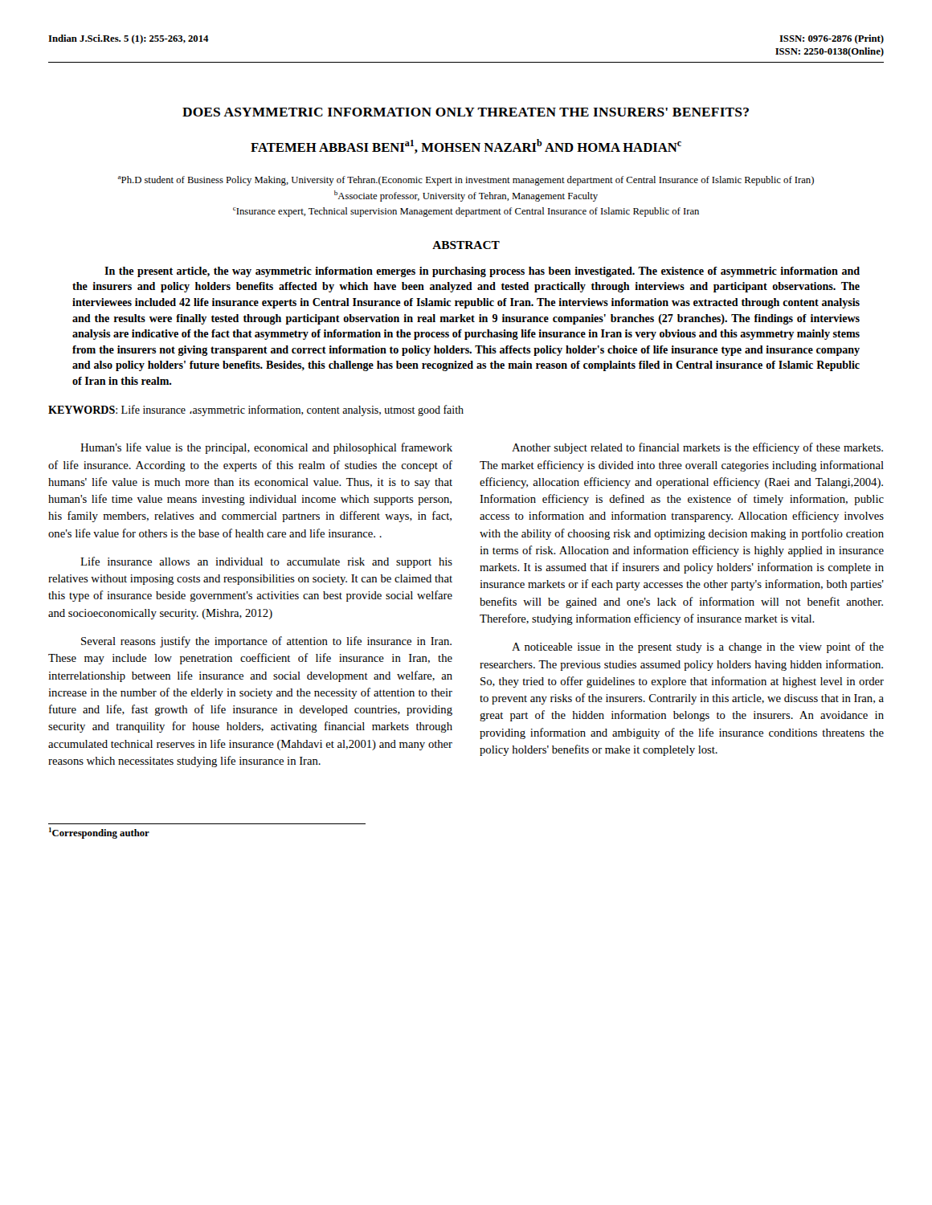Indian J.Sci.Res. 5 (1): 255-263, 2014
ISSN: 0976-2876 (Print)
ISSN: 2250-0138(Online)
DOES ASYMMETRIC INFORMATION ONLY THREATEN THE INSURERS' BENEFITS?
FATEMEH ABBASI BENIa1, MOHSEN NAZARIb AND HOMA HADIANc
aPh.D student of Business Policy Making, University of Tehran.(Economic Expert in investment management department of Central Insurance of Islamic Republic of Iran)
bAssociate professor, University of Tehran, Management Faculty
cInsurance expert, Technical supervision Management department of Central Insurance of Islamic Republic of Iran
ABSTRACT
In the present article, the way asymmetric information emerges in purchasing process has been investigated. The existence of asymmetric information and the insurers and policy holders benefits affected by which have been analyzed and tested practically through interviews and participant observations. The interviewees included 42 life insurance experts in Central Insurance of Islamic republic of Iran. The interviews information was extracted through content analysis and the results were finally tested through participant observation in real market in 9 insurance companies' branches (27 branches). The findings of interviews analysis are indicative of the fact that asymmetry of information in the process of purchasing life insurance in Iran is very obvious and this asymmetry mainly stems from the insurers not giving transparent and correct information to policy holders. This affects policy holder's choice of life insurance type and insurance company and also policy holders' future benefits. Besides, this challenge has been recognized as the main reason of complaints filed in Central insurance of Islamic Republic of Iran in this realm.
KEYWORDS: Life insurance ،asymmetric information, content analysis, utmost good faith
Human's life value is the principal, economical and philosophical framework of life insurance. According to the experts of this realm of studies the concept of humans' life value is much more than its economical value. Thus, it is to say that human's life time value means investing individual income which supports person, his family members, relatives and commercial partners in different ways, in fact, one's life value for others is the base of health care and life insurance. .
Life insurance allows an individual to accumulate risk and support his relatives without imposing costs and responsibilities on society. It can be claimed that this type of insurance beside government's activities can best provide social welfare and socioeconomically security. (Mishra, 2012)
Several reasons justify the importance of attention to life insurance in Iran. These may include low penetration coefficient of life insurance in Iran, the interrelationship between life insurance and social development and welfare, an increase in the number of the elderly in society and the necessity of attention to their future and life, fast growth of life insurance in developed countries, providing security and tranquility for house holders, activating financial markets through accumulated technical reserves in life insurance (Mahdavi et al,2001) and many other reasons which necessitates studying life insurance in Iran.
Another subject related to financial markets is the efficiency of these markets. The market efficiency is divided into three overall categories including informational efficiency, allocation efficiency and operational efficiency (Raei and Talangi,2004). Information efficiency is defined as the existence of timely information, public access to information and information transparency. Allocation efficiency involves with the ability of choosing risk and optimizing decision making in portfolio creation in terms of risk. Allocation and information efficiency is highly applied in insurance markets. It is assumed that if insurers and policy holders' information is complete in insurance markets or if each party accesses the other party's information, both parties' benefits will be gained and one's lack of information will not benefit another. Therefore, studying information efficiency of insurance market is vital.
A noticeable issue in the present study is a change in the view point of the researchers. The previous studies assumed policy holders having hidden information. So, they tried to offer guidelines to explore that information at highest level in order to prevent any risks of the insurers. Contrarily in this article, we discuss that in Iran, a great part of the hidden information belongs to the insurers. An avoidance in providing information and ambiguity of the life insurance conditions threatens the policy holders' benefits or make it completely lost.
1Corresponding author